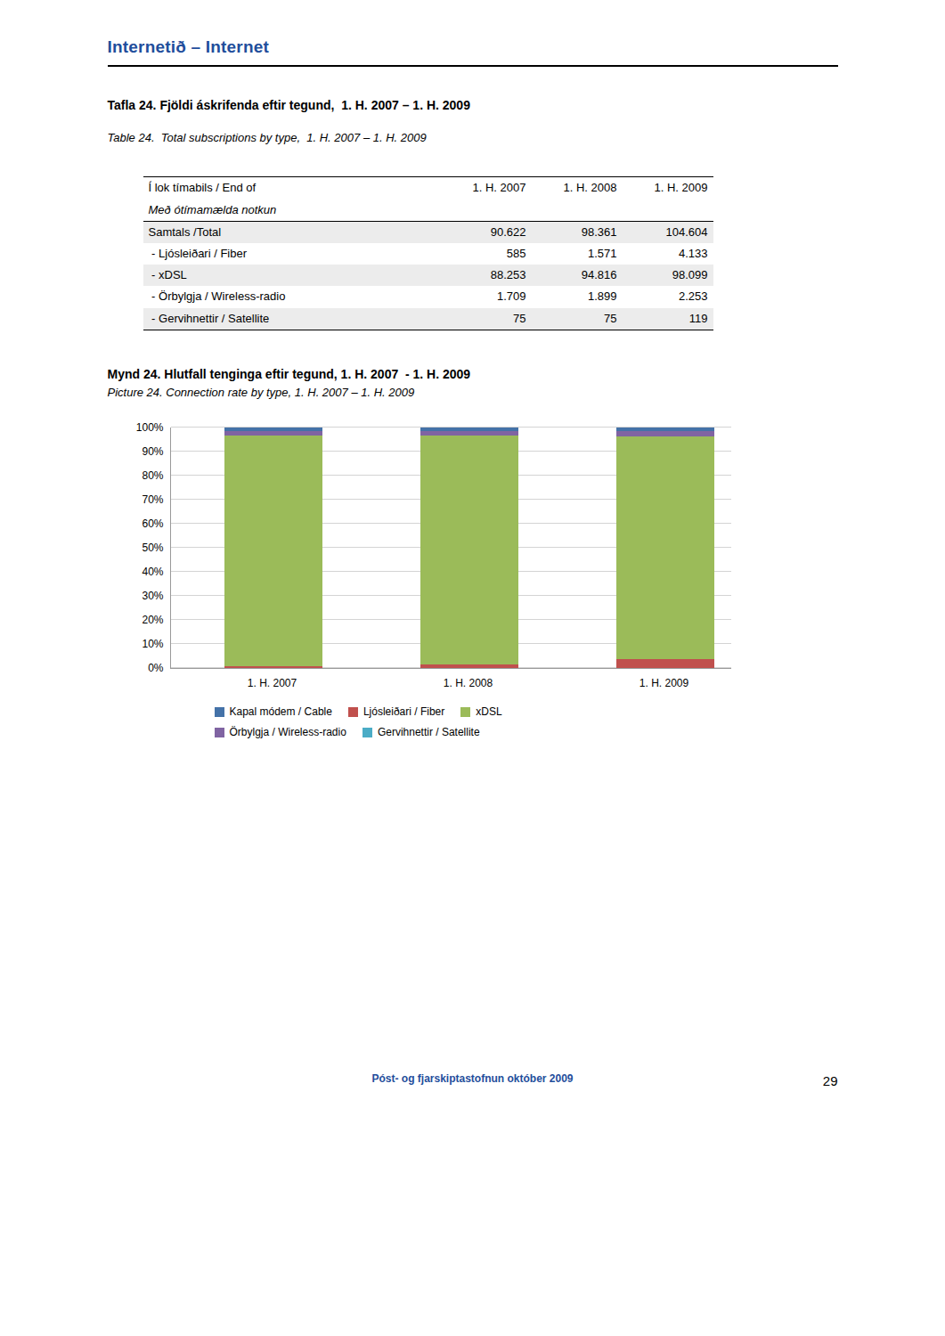Internetið – Internet
Tafla 24. Fjöldi áskrifenda eftir tegund, 1. H. 2007 – 1. H. 2009
Table 24. Total subscriptions by type, 1. H. 2007 – 1. H. 2009
| Í lok tímabils / End of | 1. H. 2007 | 1. H. 2008 | 1. H. 2009 |
| --- | --- | --- | --- |
| Með ótímamælda notkun | | | |
| Samtals /Total | 90.622 | 98.361 | 104.604 |
| - Ljósleiðari / Fiber | 585 | 1.571 | 4.133 |
| - xDSL | 88.253 | 94.816 | 98.099 |
| - Örbylgja / Wireless-radio | 1.709 | 1.899 | 2.253 |
| - Gervihnettir / Satellite | 75 | 75 | 119 |
Mynd 24. Hlutfall tenginga eftir tegund, 1. H. 2007 - 1. H. 2009
Picture 24. Connection rate by type, 1. H. 2007 – 1. H. 2009
100%
90%
80%
70%
60%
50%
40%
30%
20%
10%
0%
1. H. 2007
1. H. 2008
1. H. 2009
Kapal módem / Cable
Ljósleiðari / Fiber
xDSL
Örbylgja / Wireless-radio
Gervihnettir / Satellite
Póst- og fjarskiptastofnun október 2009 29